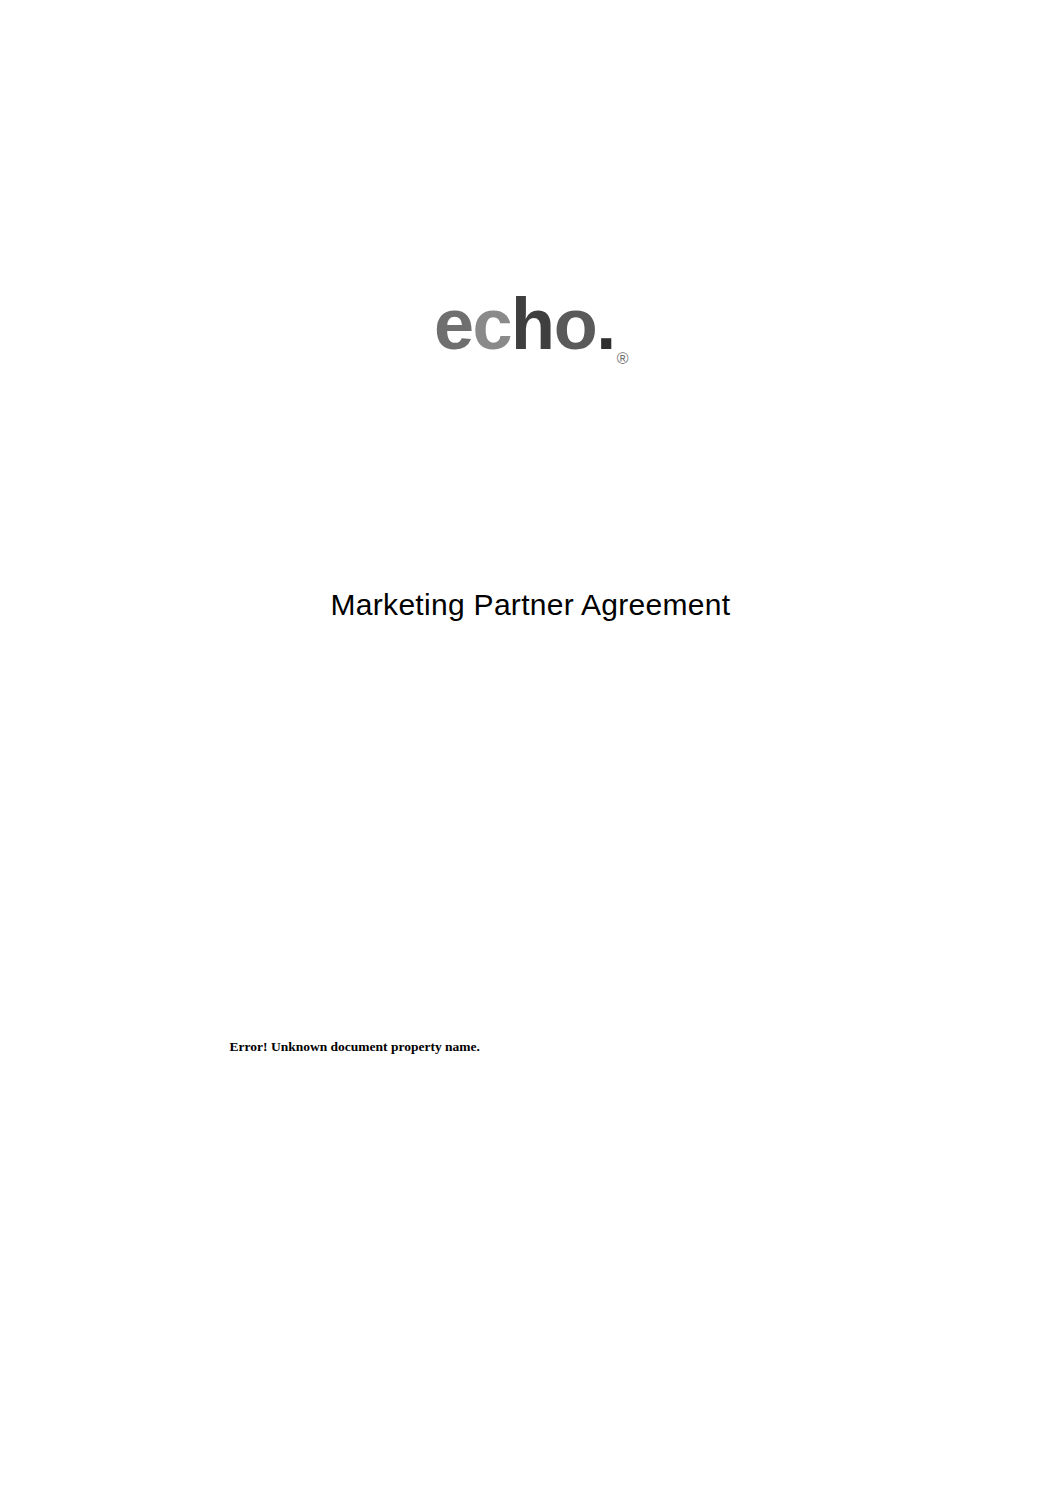echo.®
Marketing Partner Agreement
Error! Unknown document property name.